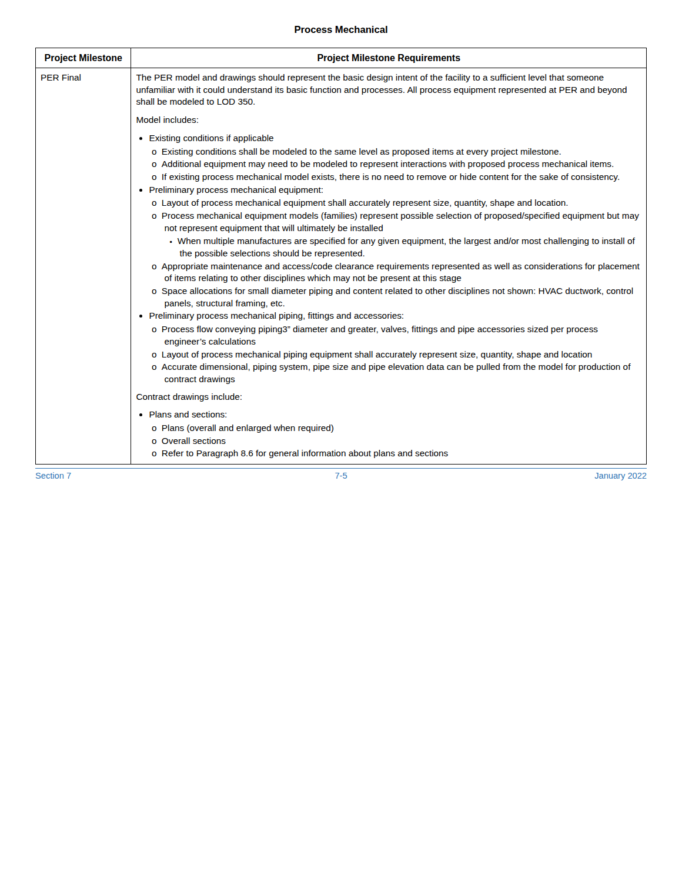Process Mechanical
| Project Milestone | Project Milestone Requirements |
| --- | --- |
| PER Final | The PER model and drawings should represent the basic design intent of the facility to a sufficient level that someone unfamiliar with it could understand its basic function and processes. All process equipment represented at PER and beyond shall be modeled to LOD 350. Model includes: Existing conditions if applicable Existing conditions shall be modeled to the same level as proposed items at every project milestone. Additional equipment may need to be modeled to represent interactions with proposed process mechanical items. If existing process mechanical model exists, there is no need to remove or hide content for the sake of consistency. Preliminary process mechanical equipment: Layout of process mechanical equipment shall accurately represent size, quantity, shape and location. Process mechanical equipment models (families) represent possible selection of proposed/specified equipment but may not represent equipment that will ultimately be installed When multiple manufactures are specified for any given equipment, the largest and/or most challenging to install of the possible selections should be represented. Appropriate maintenance and access/code clearance requirements represented as well as considerations for placement of items relating to other disciplines which may not be present at this stage Space allocations for small diameter piping and content related to other disciplines not shown: HVAC ductwork, control panels, structural framing, etc. Preliminary process mechanical piping, fittings and accessories: Process flow conveying piping3” diameter and greater, valves, fittings and pipe accessories sized per process engineer’s calculations Layout of process mechanical piping equipment shall accurately represent size, quantity, shape and location Accurate dimensional, piping system, pipe size and pipe elevation data can be pulled from the model for production of contract drawings Contract drawings include: Plans and sections: Plans (overall and enlarged when required) Overall sections Refer to Paragraph 8.6 for general information about plans and sections |
Section 7
7-5
January 2022